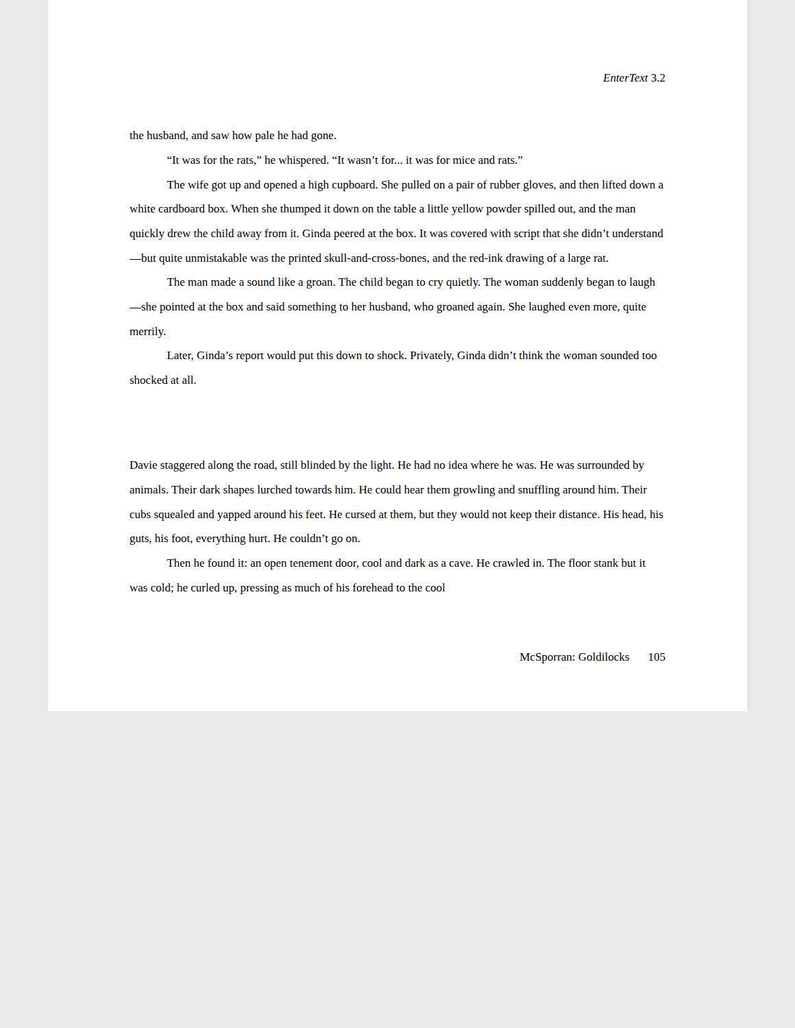EnterText 3.2
the husband, and saw how pale he had gone.
“It was for the rats,” he whispered. “It wasn’t for... it was for mice and rats.”
The wife got up and opened a high cupboard. She pulled on a pair of rubber gloves, and then lifted down a white cardboard box. When she thumped it down on the table a little yellow powder spilled out, and the man quickly drew the child away from it. Ginda peered at the box. It was covered with script that she didn’t understand—but quite unmistakable was the printed skull-and-cross-bones, and the red-ink drawing of a large rat.
The man made a sound like a groan. The child began to cry quietly. The woman suddenly began to laugh—she pointed at the box and said something to her husband, who groaned again. She laughed even more, quite merrily.
Later, Ginda’s report would put this down to shock. Privately, Ginda didn’t think the woman sounded too shocked at all.
Davie staggered along the road, still blinded by the light. He had no idea where he was. He was surrounded by animals. Their dark shapes lurched towards him. He could hear them growling and snuffling around him. Their cubs squealed and yapped around his feet. He cursed at them, but they would not keep their distance. His head, his guts, his foot, everything hurt. He couldn’t go on.
Then he found it: an open tenement door, cool and dark as a cave. He crawled in. The floor stank but it was cold; he curled up, pressing as much of his forehead to the cool
McSporran: Goldilocks105